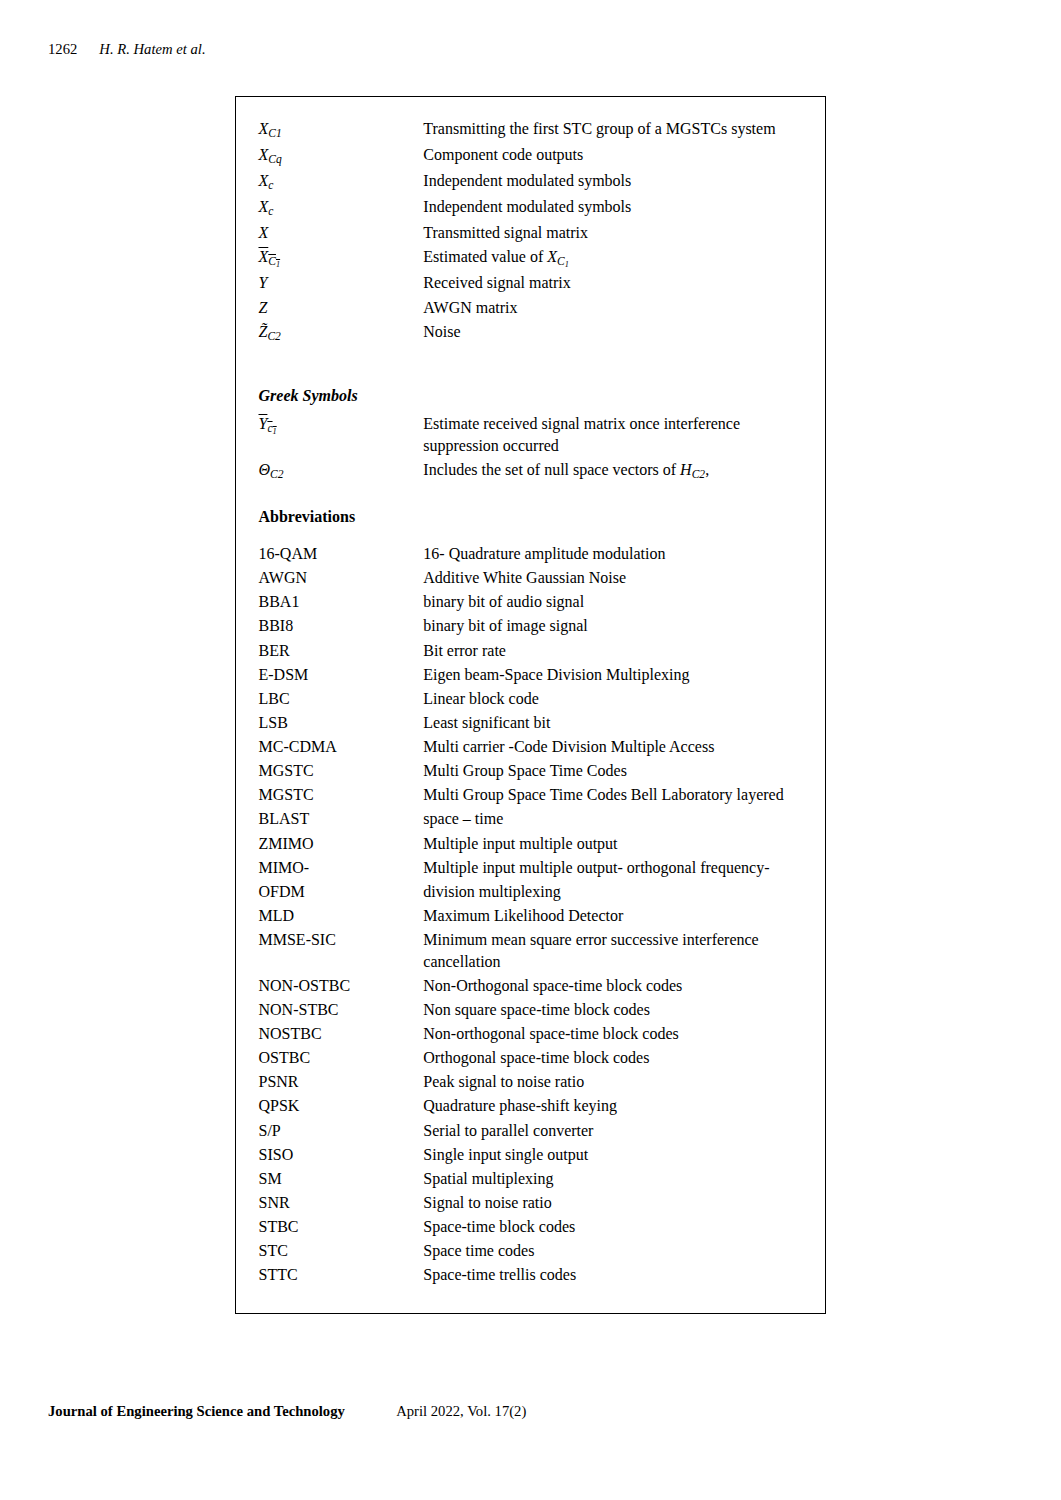1262 H. R. Hatem et al.
| X C1 | Transmitting the first STC group of a MGSTCs system |
| X Cq | Component code outputs |
| X c | Independent modulated symbols |
| X c | Independent modulated symbols |
| X | Transmitted signal matrix |
| X C 1 | Estimated value of X C 1 |
| Y | Received signal matrix |
| Z | AWGN matrix |
| Z̃ C2 | Noise |
Greek Symbols
| Y c 1 | Estimate received signal matrix once interference suppression occurred |
| Θ C2 | Includes the set of null space vectors of H C2 , |
Abbreviations
| 16-QAM | 16- Quadrature amplitude modulation |
| AWGN | Additive White Gaussian Noise |
| BBA1 | binary bit of audio signal |
| BBI8 | binary bit of image signal |
| BER | Bit error rate |
| E-DSM | Eigen beam-Space Division Multiplexing |
| LBC | Linear block code |
| LSB | Least significant bit |
| MC-CDMA | Multi carrier -Code Division Multiple Access |
| MGSTC | Multi Group Space Time Codes |
| MGSTC | Multi Group Space Time Codes Bell Laboratory layered |
| BLAST | space – time |
| ZMIMO | Multiple input multiple output |
| MIMO- | Multiple input multiple output- orthogonal frequency- |
| OFDM | division multiplexing |
| MLD | Maximum Likelihood Detector |
| MMSE-SIC | Minimum mean square error successive interference cancellation |
| NON-OSTBC | Non-Orthogonal space-time block codes |
| NON-STBC | Non square space-time block codes |
| NOSTBC | Non-orthogonal space-time block codes |
| OSTBC | Orthogonal space-time block codes |
| PSNR | Peak signal to noise ratio |
| QPSK | Quadrature phase-shift keying |
| S/P | Serial to parallel converter |
| SISO | Single input single output |
| SM | Spatial multiplexing |
| SNR | Signal to noise ratio |
| STBC | Space-time block codes |
| STC | Space time codes |
| STTC | Space-time trellis codes |
Journal of Engineering Science and Technology April 2022, Vol. 17(2)